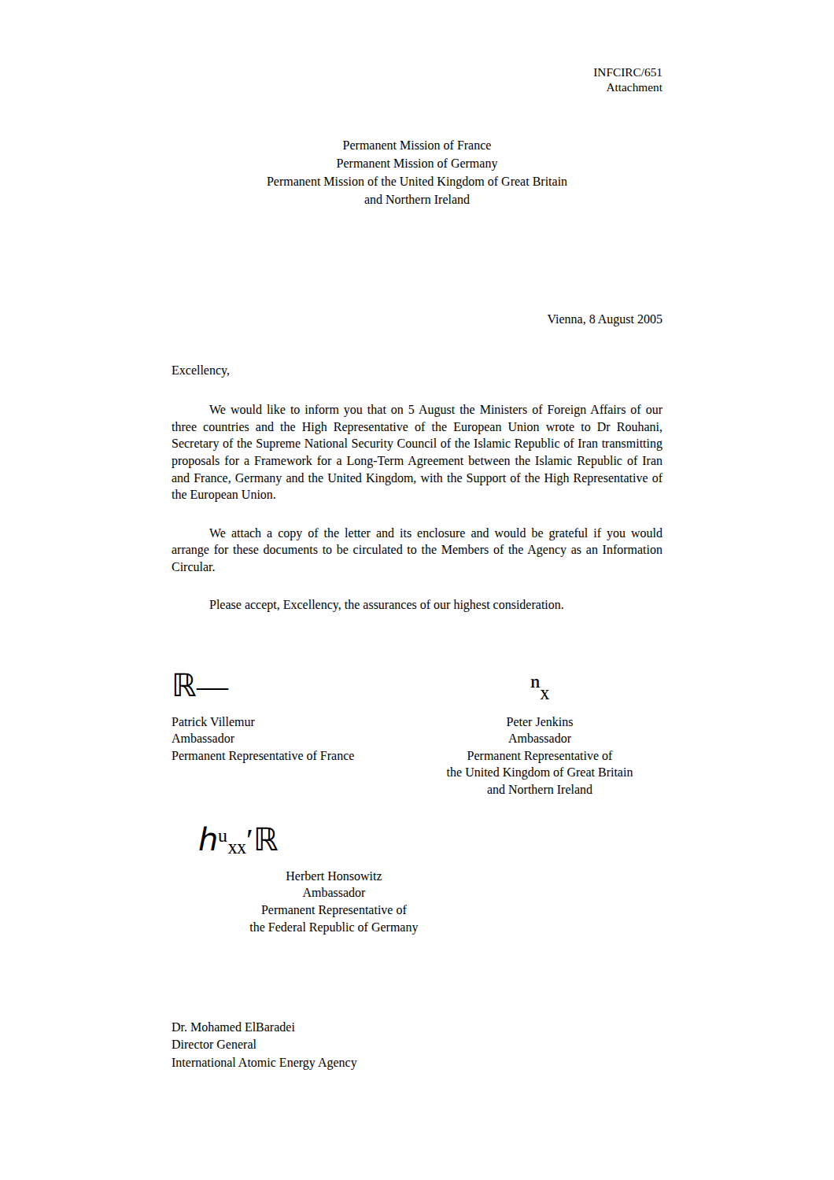INFCIRC/651 Attachment
Permanent Mission of France
Permanent Mission of Germany
Permanent Mission of the United Kingdom of Great Britain
and Northern Ireland
Vienna, 8 August 2005
Excellency,
We would like to inform you that on 5 August the Ministers of Foreign Affairs of our three countries and the High Representative of the European Union wrote to Dr Rouhani, Secretary of the Supreme National Security Council of the Islamic Republic of Iran transmitting proposals for a Framework for a Long-Term Agreement between the Islamic Republic of Iran and France, Germany and the United Kingdom, with the Support of the High Representative of the European Union.
We attach a copy of the letter and its enclosure and would be grateful if you would arrange for these documents to be circulated to the Members of the Agency as an Information Circular.
Please accept, Excellency, the assurances of our highest consideration.
| ℝ— Patrick Villemur Ambassador Permanent Representative of France | ⁿₓ Peter Jenkins Ambassador Permanent Representative of the United Kingdom of Great Britain and Northern Ireland |
ℎᵘₓₓ′ℝ
Herbert Honsowitz
Ambassador
Permanent Representative of
the Federal Republic of Germany
Dr. Mohamed ElBaradei
Director General
International Atomic Energy Agency